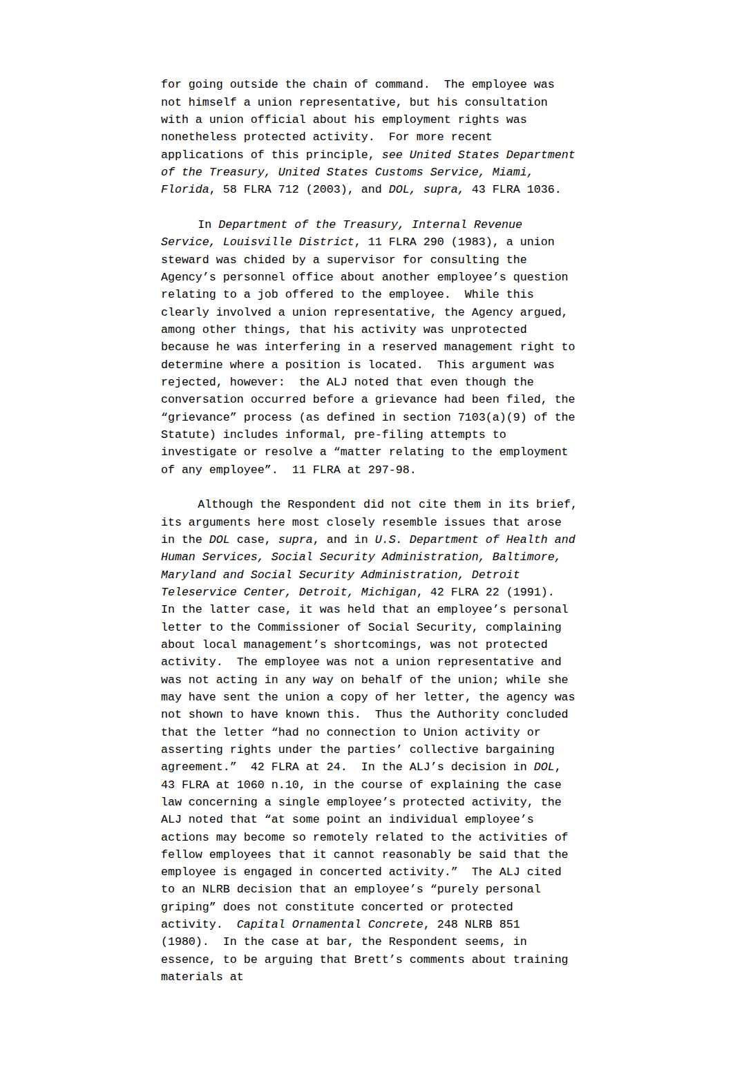for going outside the chain of command. The employee was not himself a union representative, but his consultation with a union official about his employment rights was nonetheless protected activity. For more recent applications of this principle, see United States Department of the Treasury, United States Customs Service, Miami, Florida, 58 FLRA 712 (2003), and DOL, supra, 43 FLRA 1036.
In Department of the Treasury, Internal Revenue Service, Louisville District, 11 FLRA 290 (1983), a union steward was chided by a supervisor for consulting the Agency’s personnel office about another employee’s question relating to a job offered to the employee. While this clearly involved a union representative, the Agency argued, among other things, that his activity was unprotected because he was interfering in a reserved management right to determine where a position is located. This argument was rejected, however: the ALJ noted that even though the conversation occurred before a grievance had been filed, the “grievance” process (as defined in section 7103(a)(9) of the Statute) includes informal, pre-filing attempts to investigate or resolve a “matter relating to the employment of any employee”. 11 FLRA at 297-98.
Although the Respondent did not cite them in its brief, its arguments here most closely resemble issues that arose in the DOL case, supra, and in U.S. Department of Health and Human Services, Social Security Administration, Baltimore, Maryland and Social Security Administration, Detroit Teleservice Center, Detroit, Michigan, 42 FLRA 22 (1991). In the latter case, it was held that an employee’s personal letter to the Commissioner of Social Security, complaining about local management’s shortcomings, was not protected activity. The employee was not a union representative and was not acting in any way on behalf of the union; while she may have sent the union a copy of her letter, the agency was not shown to have known this. Thus the Authority concluded that the letter “had no connection to Union activity or asserting rights under the parties’ collective bargaining agreement.” 42 FLRA at 24. In the ALJ’s decision in DOL, 43 FLRA at 1060 n.10, in the course of explaining the case law concerning a single employee’s protected activity, the ALJ noted that “at some point an individual employee’s actions may become so remotely related to the activities of fellow employees that it cannot reasonably be said that the employee is engaged in concerted activity.” The ALJ cited to an NLRB decision that an employee’s “purely personal griping” does not constitute concerted or protected activity. Capital Ornamental Concrete, 248 NLRB 851 (1980). In the case at bar, the Respondent seems, in essence, to be arguing that Brett’s comments about training materials at